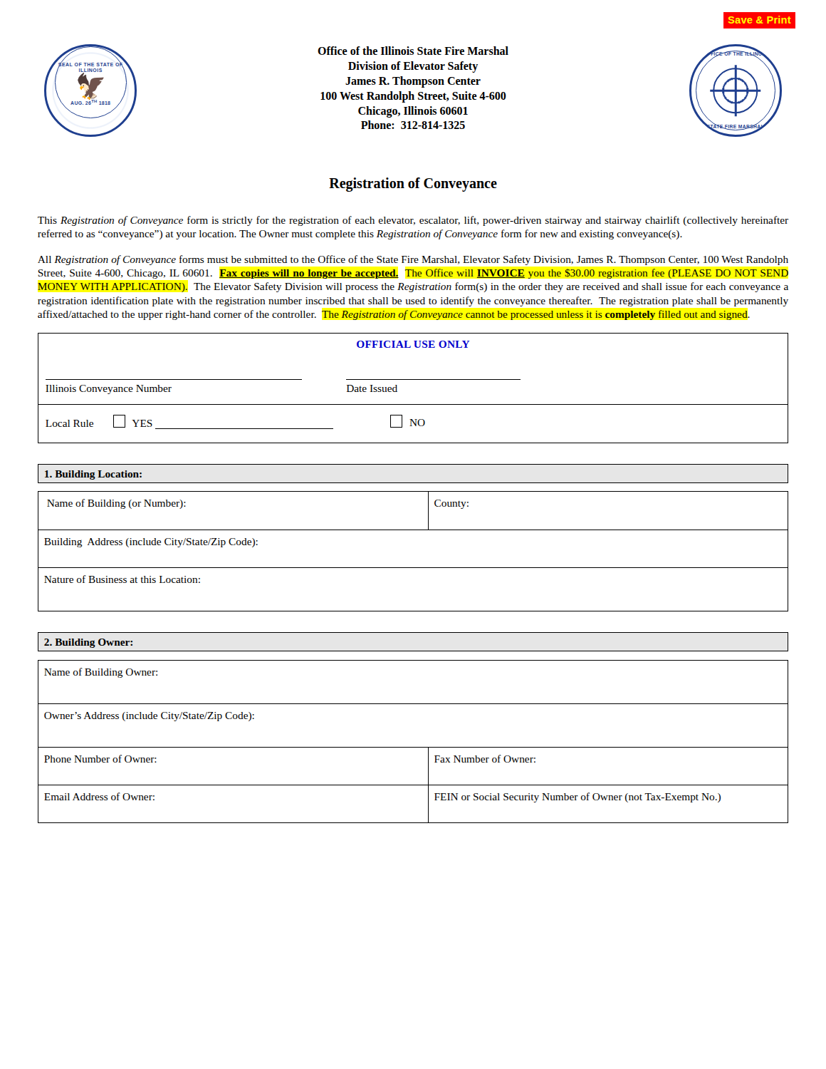Save & Print
SEAL OF THE STATE OF ILLINOIS
🦅
AUG. 26TH 1818
Office of the Illinois State Fire Marshal
Division of Elevator Safety
James R. Thompson Center
100 West Randolph Street, Suite 4-600
Chicago, Illinois 60601
Phone: 312-814-1325
OFFICE OF THE ILLINOIS
STATE FIRE MARSHAL
Registration of Conveyance
This Registration of Conveyance form is strictly for the registration of each elevator, escalator, lift, power-driven stairway and stairway chairlift (collectively hereinafter referred to as “conveyance”) at your location. The Owner must complete this Registration of Conveyance form for new and existing conveyance(s).
All Registration of Conveyance forms must be submitted to the Office of the State Fire Marshal, Elevator Safety Division, James R. Thompson Center, 100 West Randolph Street, Suite 4-600, Chicago, IL 60601. Fax copies will no longer be accepted. The Office will INVOICE you the $30.00 registration fee (PLEASE DO NOT SEND MONEY WITH APPLICATION). The Elevator Safety Division will process the Registration form(s) in the order they are received and shall issue for each conveyance a registration identification plate with the registration number inscribed that shall be used to identify the conveyance thereafter. The registration plate shall be permanently affixed/attached to the upper right-hand corner of the controller. The Registration of Conveyance cannot be processed unless it is completely filled out and signed.
OFFICIAL USE ONLY
Illinois Conveyance Number
Date Issued
Local Rule YES NO
1. Building Location:
| Name of Building (or Number): | County: |
| Building Address (include City/State/Zip Code): |
| Nature of Business at this Location: |
2. Building Owner:
| Name of Building Owner: |
| Owner’s Address (include City/State/Zip Code): |
| Phone Number of Owner: | Fax Number of Owner: |
| Email Address of Owner: | FEIN or Social Security Number of Owner (not Tax-Exempt No.) |